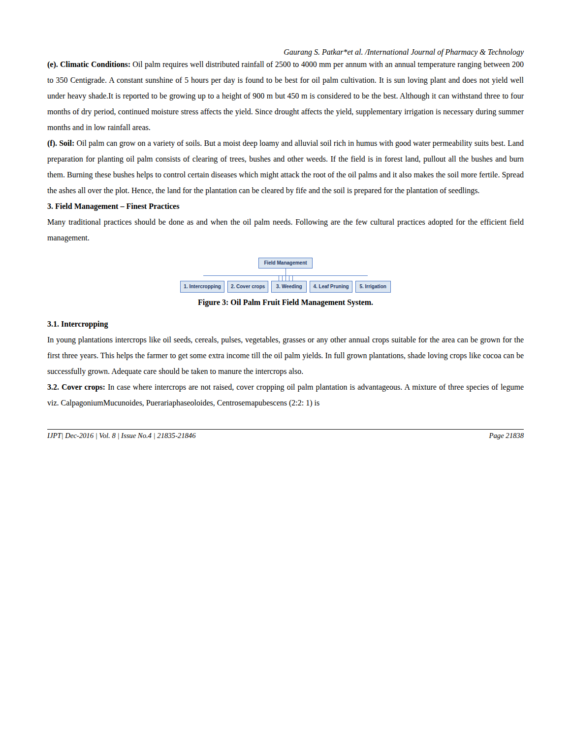Gaurang S. Patkar*et al. /International Journal of Pharmacy & Technology
(e). Climatic Conditions: Oil palm requires well distributed rainfall of 2500 to 4000 mm per annum with an annual temperature ranging between 200 to 350 Centigrade. A constant sunshine of 5 hours per day is found to be best for oil palm cultivation. It is sun loving plant and does not yield well under heavy shade.It is reported to be growing up to a height of 900 m but 450 m is considered to be the best. Although it can withstand three to four months of dry period, continued moisture stress affects the yield. Since drought affects the yield, supplementary irrigation is necessary during summer months and in low rainfall areas.
(f). Soil: Oil palm can grow on a variety of soils. But a moist deep loamy and alluvial soil rich in humus with good water permeability suits best. Land preparation for planting oil palm consists of clearing of trees, bushes and other weeds. If the field is in forest land, pullout all the bushes and burn them. Burning these bushes helps to control certain diseases which might attack the root of the oil palms and it also makes the soil more fertile. Spread the ashes all over the plot. Hence, the land for the plantation can be cleared by fife and the soil is prepared for the plantation of seedlings.
3. Field Management – Finest Practices
Many traditional practices should be done as and when the oil palm needs. Following are the few cultural practices adopted for the efficient field management.
Field Management
1. Intercropping
2. Cover crops
3. Weeding
4. Leaf Pruning
5. Irrigation
Figure 3: Oil Palm Fruit Field Management System.
3.1. Intercropping
In young plantations intercrops like oil seeds, cereals, pulses, vegetables, grasses or any other annual crops suitable for the area can be grown for the first three years. This helps the farmer to get some extra income till the oil palm yields. In full grown plantations, shade loving crops like cocoa can be successfully grown. Adequate care should be taken to manure the intercrops also.
3.2. Cover crops: In case where intercrops are not raised, cover cropping oil palm plantation is advantageous. A mixture of three species of legume viz. CalpagoniumMucunoides, Puerariaphaseoloides, Centrosemapubescens (2:2: 1) is
IJPT| Dec-2016 | Vol. 8 | Issue No.4 | 21835-21846 Page 21838